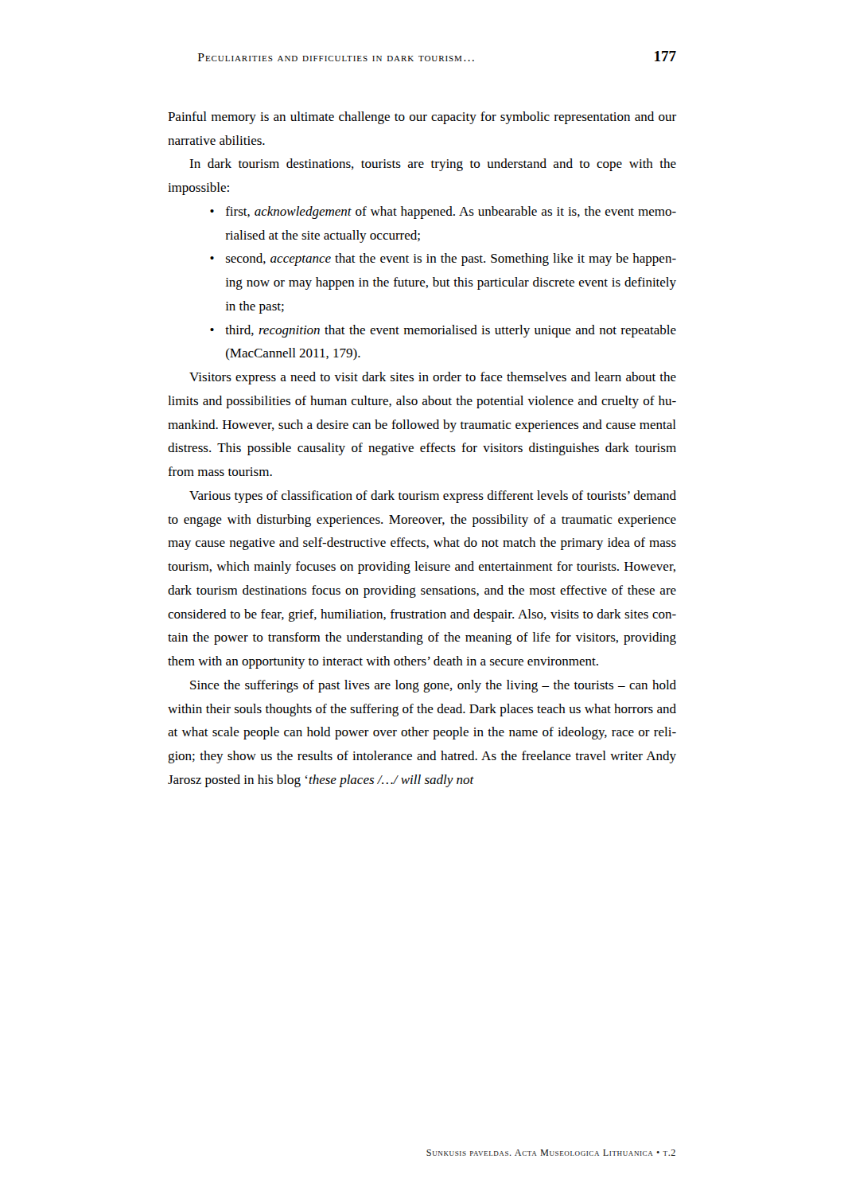Peculiarities and difficulties in dark tourism… 177
Painful memory is an ultimate challenge to our capacity for symbolic representation and our narrative abilities.
In dark tourism destinations, tourists are trying to understand and to cope with the impossible:
first, acknowledgement of what happened. As unbearable as it is, the event memorialised at the site actually occurred;
second, acceptance that the event is in the past. Something like it may be happening now or may happen in the future, but this particular discrete event is definitely in the past;
third, recognition that the event memorialised is utterly unique and not repeatable (MacCannell 2011, 179).
Visitors express a need to visit dark sites in order to face themselves and learn about the limits and possibilities of human culture, also about the potential violence and cruelty of humankind. However, such a desire can be followed by traumatic experiences and cause mental distress. This possible causality of negative effects for visitors distinguishes dark tourism from mass tourism.
Various types of classification of dark tourism express different levels of tourists’ demand to engage with disturbing experiences. Moreover, the possibility of a traumatic experience may cause negative and self-destructive effects, what do not match the primary idea of mass tourism, which mainly focuses on providing leisure and entertainment for tourists. However, dark tourism destinations focus on providing sensations, and the most effective of these are considered to be fear, grief, humiliation, frustration and despair. Also, visits to dark sites contain the power to transform the understanding of the meaning of life for visitors, providing them with an opportunity to interact with others’ death in a secure environment.
Since the sufferings of past lives are long gone, only the living – the tourists – can hold within their souls thoughts of the suffering of the dead. Dark places teach us what horrors and at what scale people can hold power over other people in the name of ideology, race or religion; they show us the results of intolerance and hatred. As the freelance travel writer Andy Jarosz posted in his blog ‘these places /…/ will sadly not
Sunkusis paveldas. Acta Museologica Lithuanica • t.2